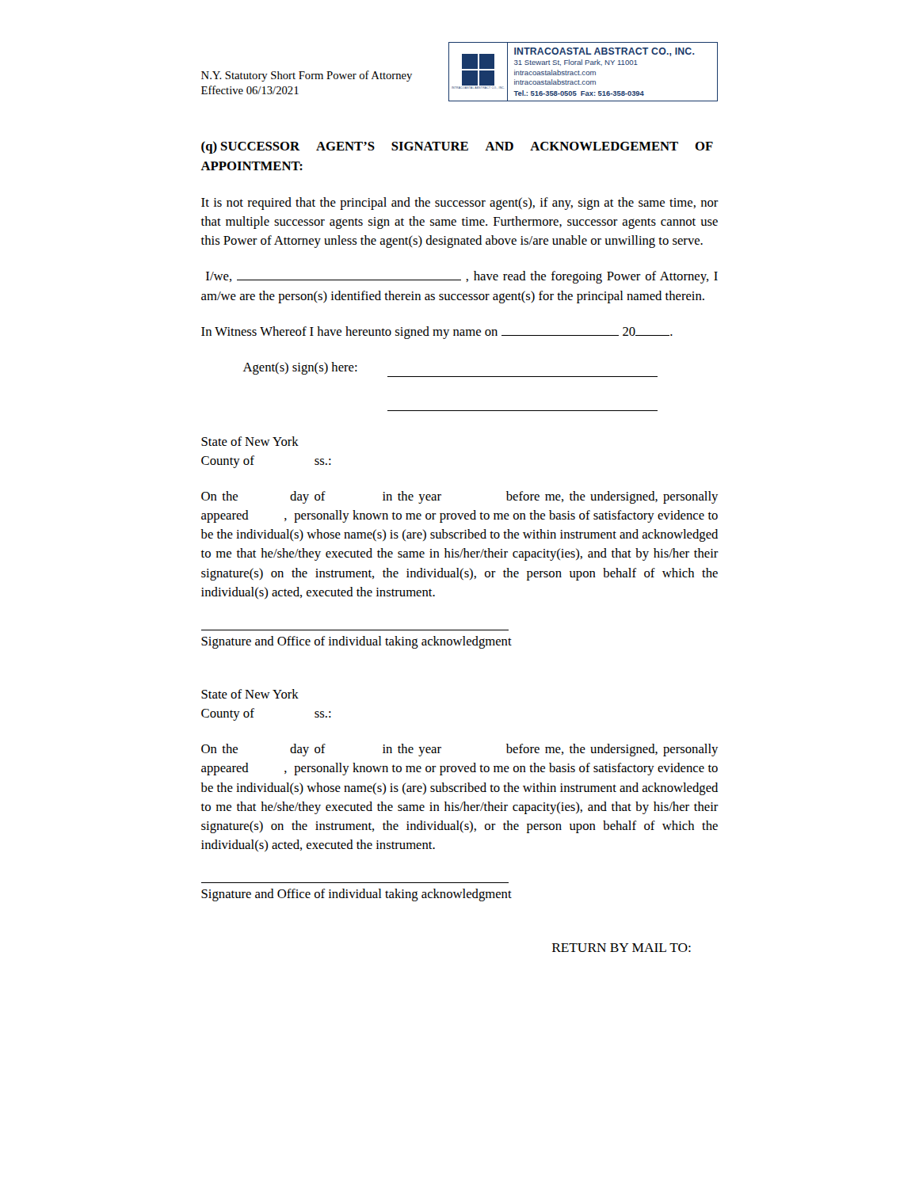N.Y. Statutory Short Form Power of Attorney
Effective 06/13/2021
INTRACOASTAL ABSTRACT CO., INC.
INTRACOASTAL ABSTRACT CO., INC.
31 Stewart St, Floral Park, NY 11001
intracoastalabstract.com
intracoastalabstract.com
Tel.: 516-358-0505 Fax: 516-358-0394
(q) SUCCESSOR AGENT’S SIGNATURE AND ACKNOWLEDGEMENT OF
APPOINTMENT:
It is not required that the principal and the successor agent(s), if any, sign at the same time, nor that multiple successor agents sign at the same time. Furthermore, successor agents cannot use this Power of Attorney unless the agent(s) designated above is/are unable or unwilling to serve.
I/we, , have read the foregoing Power of Attorney, I am/we are the person(s) identified therein as successor agent(s) for the principal named therein.
In Witness Whereof I have hereunto signed my name on 20 .
Agent(s) sign(s) here:
Agent(s) sign(s) here:
State of New York
County of ss.:
On the day of in the year before me, the undersigned, personally appeared , personally known to me or proved to me on the basis of satisfactory evidence to be the individual(s) whose name(s) is (are) subscribed to the within instrument and acknowledged to me that he/she/they executed the same in his/her/their capacity(ies), and that by his/her their signature(s) on the instrument, the individual(s), or the person upon behalf of which the individual(s) acted, executed the instrument.
Signature and Office of individual taking acknowledgment
State of New York
County of ss.:
On the day of in the year before me, the undersigned, personally appeared , personally known to me or proved to me on the basis of satisfactory evidence to be the individual(s) whose name(s) is (are) subscribed to the within instrument and acknowledged to me that he/she/they executed the same in his/her/their capacity(ies), and that by his/her their signature(s) on the instrument, the individual(s), or the person upon behalf of which the individual(s) acted, executed the instrument.
Signature and Office of individual taking acknowledgment
RETURN BY MAIL TO: